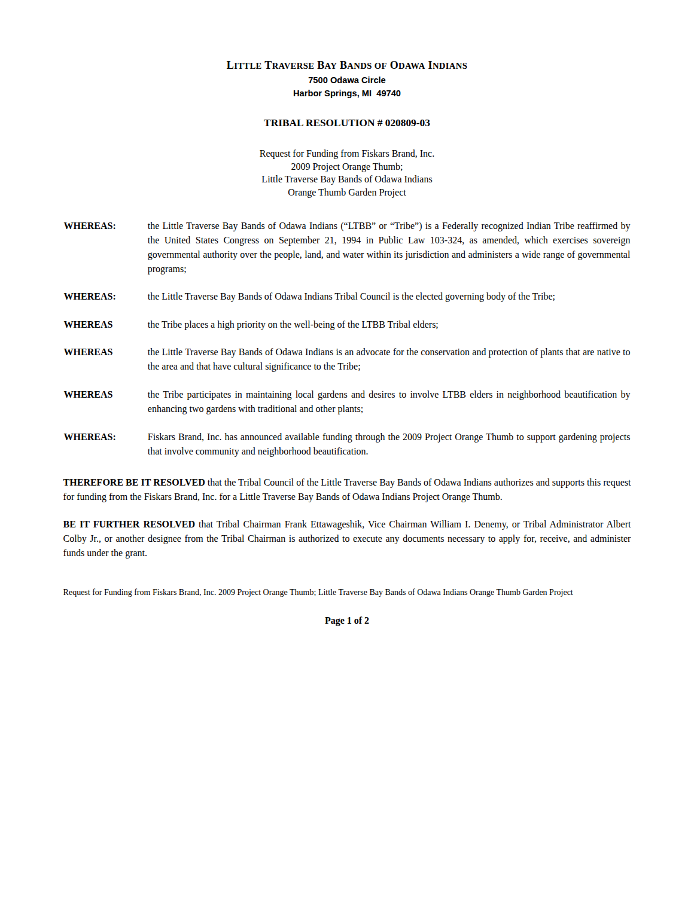LITTLE TRAVERSE BAY BANDS OF ODAWA INDIANS
7500 Odawa Circle
Harbor Springs, MI 49740
TRIBAL RESOLUTION # 020809-03
Request for Funding from Fiskars Brand, Inc.
2009 Project Orange Thumb;
Little Traverse Bay Bands of Odawa Indians
Orange Thumb Garden Project
| WHEREAS: | the Little Traverse Bay Bands of Odawa Indians (“LTBB” or “Tribe”) is a Federally recognized Indian Tribe reaffirmed by the United States Congress on September 21, 1994 in Public Law 103-324, as amended, which exercises sovereign governmental authority over the people, land, and water within its jurisdiction and administers a wide range of governmental programs; |
| WHEREAS: | the Little Traverse Bay Bands of Odawa Indians Tribal Council is the elected governing body of the Tribe; |
| WHEREAS | the Tribe places a high priority on the well-being of the LTBB Tribal elders; |
| WHEREAS | the Little Traverse Bay Bands of Odawa Indians is an advocate for the conservation and protection of plants that are native to the area and that have cultural significance to the Tribe; |
| WHEREAS | the Tribe participates in maintaining local gardens and desires to involve LTBB elders in neighborhood beautification by enhancing two gardens with traditional and other plants; |
| WHEREAS: | Fiskars Brand, Inc. has announced available funding through the 2009 Project Orange Thumb to support gardening projects that involve community and neighborhood beautification. |
THEREFORE BE IT RESOLVED that the Tribal Council of the Little Traverse Bay Bands of Odawa Indians authorizes and supports this request for funding from the Fiskars Brand, Inc. for a Little Traverse Bay Bands of Odawa Indians Project Orange Thumb.
BE IT FURTHER RESOLVED that Tribal Chairman Frank Ettawageshik, Vice Chairman William I. Denemy, or Tribal Administrator Albert Colby Jr., or another designee from the Tribal Chairman is authorized to execute any documents necessary to apply for, receive, and administer funds under the grant.
Request for Funding from Fiskars Brand, Inc. 2009 Project Orange Thumb; Little Traverse Bay Bands of Odawa Indians Orange Thumb Garden Project
Page 1 of 2